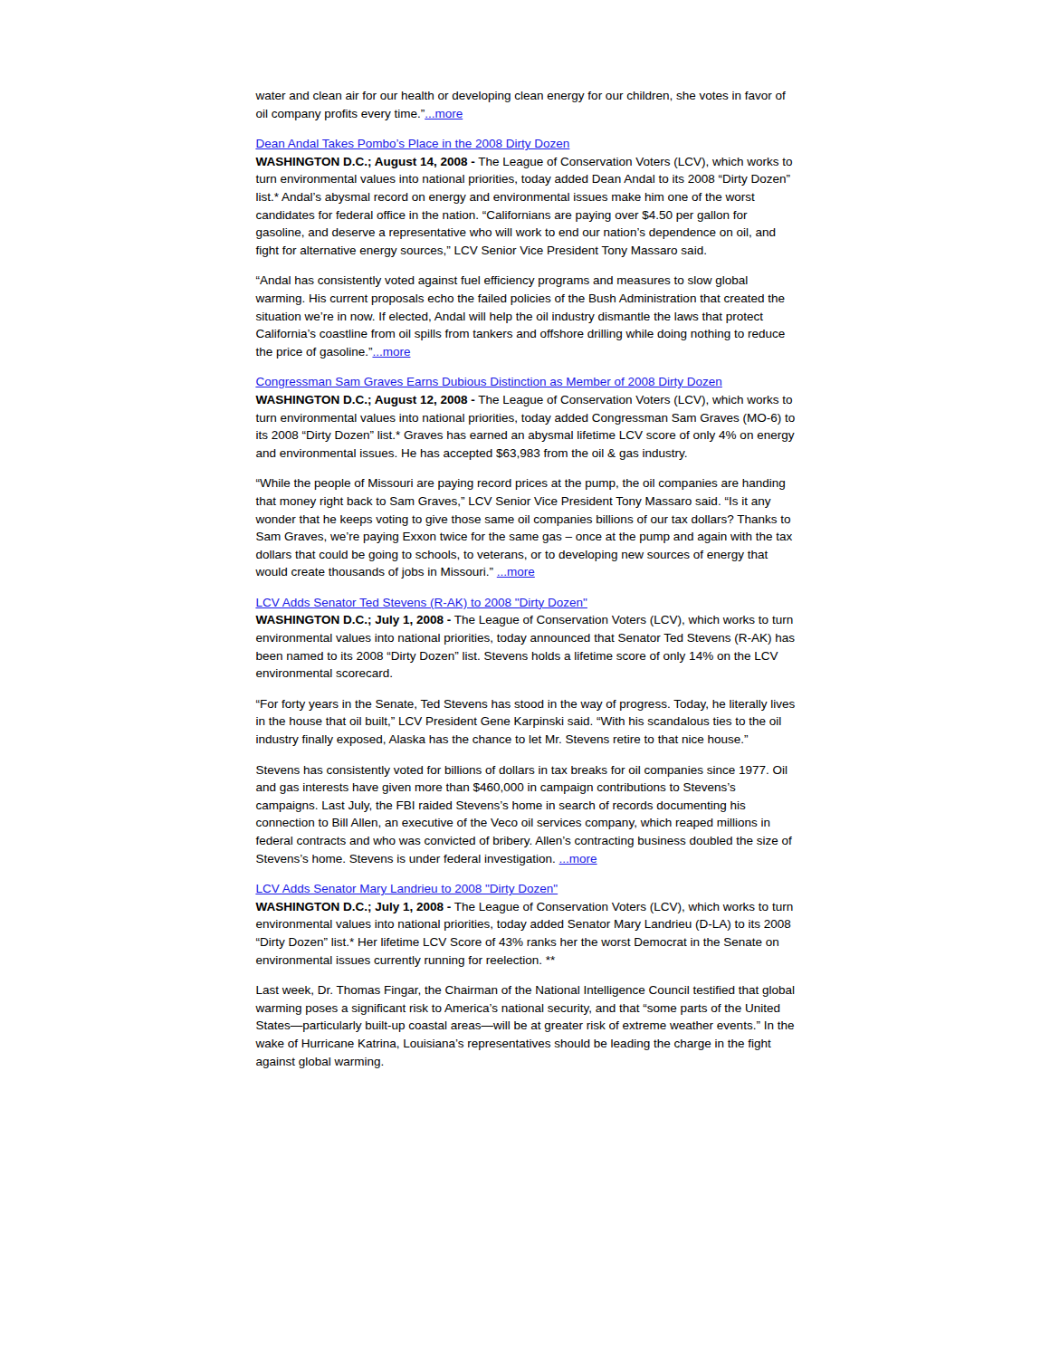water and clean air for our health or developing clean energy for our children, she votes in favor of oil company profits every time.”...more
Dean Andal Takes Pombo’s Place in the 2008 Dirty Dozen
WASHINGTON D.C.; August 14, 2008 - The League of Conservation Voters (LCV), which works to turn environmental values into national priorities, today added Dean Andal to its 2008 “Dirty Dozen” list.* Andal’s abysmal record on energy and environmental issues make him one of the worst candidates for federal office in the nation. “Californians are paying over $4.50 per gallon for gasoline, and deserve a representative who will work to end our nation’s dependence on oil, and fight for alternative energy sources,” LCV Senior Vice President Tony Massaro said.
“Andal has consistently voted against fuel efficiency programs and measures to slow global warming. His current proposals echo the failed policies of the Bush Administration that created the situation we’re in now. If elected, Andal will help the oil industry dismantle the laws that protect California’s coastline from oil spills from tankers and offshore drilling while doing nothing to reduce the price of gasoline.”...more
Congressman Sam Graves Earns Dubious Distinction as Member of 2008 Dirty Dozen
WASHINGTON D.C.; August 12, 2008 - The League of Conservation Voters (LCV), which works to turn environmental values into national priorities, today added Congressman Sam Graves (MO-6) to its 2008 “Dirty Dozen” list.* Graves has earned an abysmal lifetime LCV score of only 4% on energy and environmental issues. He has accepted $63,983 from the oil & gas industry.
“While the people of Missouri are paying record prices at the pump, the oil companies are handing that money right back to Sam Graves,” LCV Senior Vice President Tony Massaro said. “Is it any wonder that he keeps voting to give those same oil companies billions of our tax dollars? Thanks to Sam Graves, we’re paying Exxon twice for the same gas – once at the pump and again with the tax dollars that could be going to schools, to veterans, or to developing new sources of energy that would create thousands of jobs in Missouri.” ...more
LCV Adds Senator Ted Stevens (R-AK) to 2008 "Dirty Dozen"
WASHINGTON D.C.; July 1, 2008 - The League of Conservation Voters (LCV), which works to turn environmental values into national priorities, today announced that Senator Ted Stevens (R-AK) has been named to its 2008 “Dirty Dozen” list. Stevens holds a lifetime score of only 14% on the LCV environmental scorecard.
“For forty years in the Senate, Ted Stevens has stood in the way of progress. Today, he literally lives in the house that oil built,” LCV President Gene Karpinski said. “With his scandalous ties to the oil industry finally exposed, Alaska has the chance to let Mr. Stevens retire to that nice house.”
Stevens has consistently voted for billions of dollars in tax breaks for oil companies since 1977. Oil and gas interests have given more than $460,000 in campaign contributions to Stevens’s campaigns. Last July, the FBI raided Stevens’s home in search of records documenting his connection to Bill Allen, an executive of the Veco oil services company, which reaped millions in federal contracts and who was convicted of bribery. Allen’s contracting business doubled the size of Stevens’s home. Stevens is under federal investigation. ...more
LCV Adds Senator Mary Landrieu to 2008 "Dirty Dozen"
WASHINGTON D.C.; July 1, 2008 - The League of Conservation Voters (LCV), which works to turn environmental values into national priorities, today added Senator Mary Landrieu (D-LA) to its 2008 “Dirty Dozen” list.* Her lifetime LCV Score of 43% ranks her the worst Democrat in the Senate on environmental issues currently running for reelection. **
Last week, Dr. Thomas Fingar, the Chairman of the National Intelligence Council testified that global warming poses a significant risk to America’s national security, and that “some parts of the United States—particularly built-up coastal areas—will be at greater risk of extreme weather events.” In the wake of Hurricane Katrina, Louisiana’s representatives should be leading the charge in the fight against global warming.